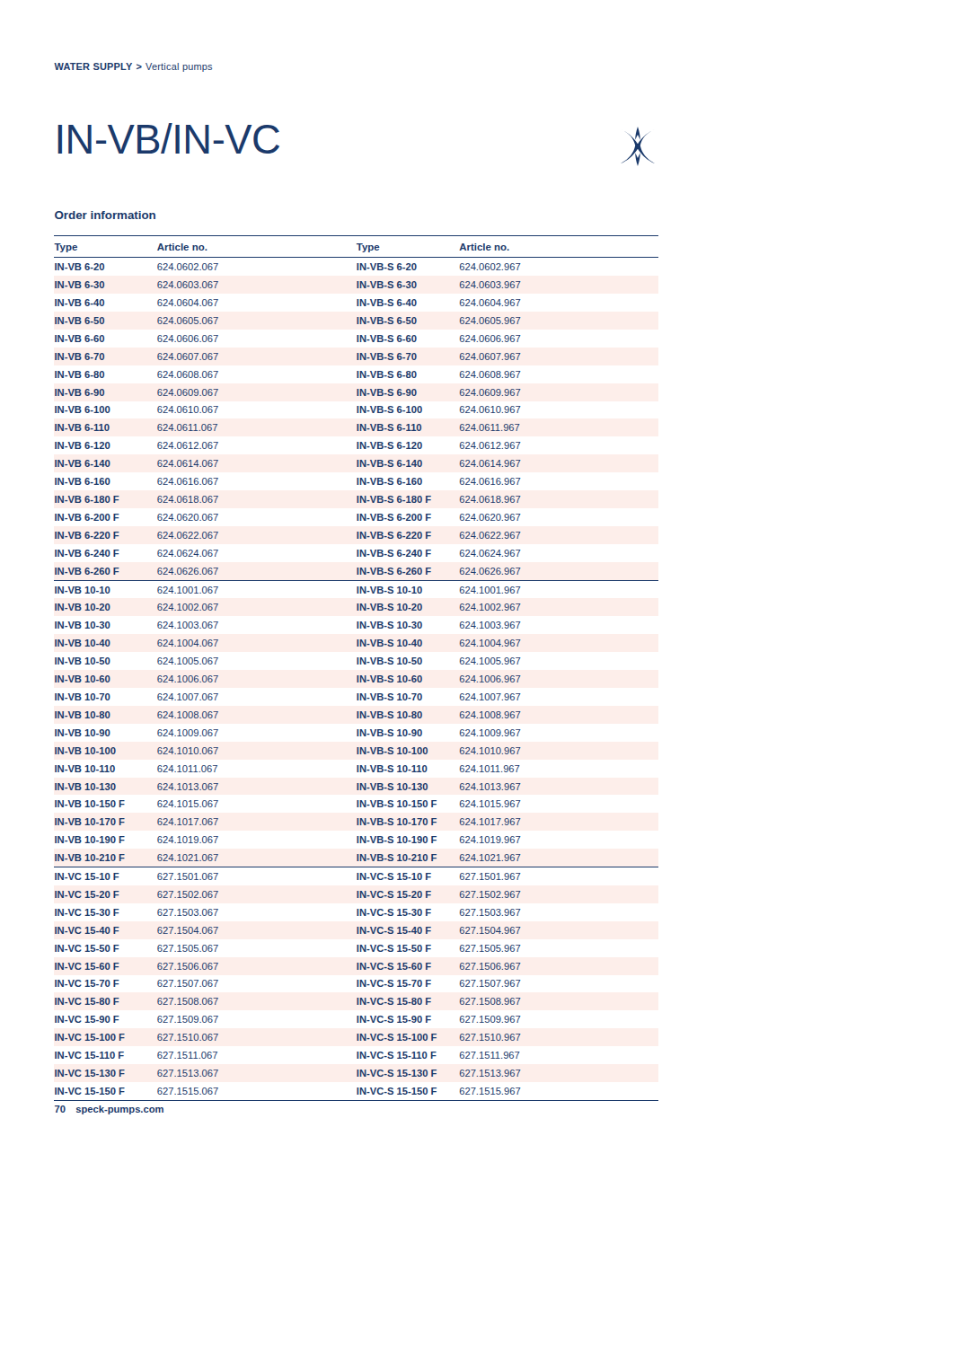WATER SUPPLY>Vertical pumps
IN-VB/IN-VC
Order information
| Type | Article no. | Type | Article no. |
| --- | --- | --- | --- |
| IN-VB 6-20 | 624.0602.067 | IN-VB-S 6-20 | 624.0602.967 |
| IN-VB 6-30 | 624.0603.067 | IN-VB-S 6-30 | 624.0603.967 |
| IN-VB 6-40 | 624.0604.067 | IN-VB-S 6-40 | 624.0604.967 |
| IN-VB 6-50 | 624.0605.067 | IN-VB-S 6-50 | 624.0605.967 |
| IN-VB 6-60 | 624.0606.067 | IN-VB-S 6-60 | 624.0606.967 |
| IN-VB 6-70 | 624.0607.067 | IN-VB-S 6-70 | 624.0607.967 |
| IN-VB 6-80 | 624.0608.067 | IN-VB-S 6-80 | 624.0608.967 |
| IN-VB 6-90 | 624.0609.067 | IN-VB-S 6-90 | 624.0609.967 |
| IN-VB 6-100 | 624.0610.067 | IN-VB-S 6-100 | 624.0610.967 |
| IN-VB 6-110 | 624.0611.067 | IN-VB-S 6-110 | 624.0611.967 |
| IN-VB 6-120 | 624.0612.067 | IN-VB-S 6-120 | 624.0612.967 |
| IN-VB 6-140 | 624.0614.067 | IN-VB-S 6-140 | 624.0614.967 |
| IN-VB 6-160 | 624.0616.067 | IN-VB-S 6-160 | 624.0616.967 |
| IN-VB 6-180 F | 624.0618.067 | IN-VB-S 6-180 F | 624.0618.967 |
| IN-VB 6-200 F | 624.0620.067 | IN-VB-S 6-200 F | 624.0620.967 |
| IN-VB 6-220 F | 624.0622.067 | IN-VB-S 6-220 F | 624.0622.967 |
| IN-VB 6-240 F | 624.0624.067 | IN-VB-S 6-240 F | 624.0624.967 |
| IN-VB 6-260 F | 624.0626.067 | IN-VB-S 6-260 F | 624.0626.967 |
| IN-VB 10-10 | 624.1001.067 | IN-VB-S 10-10 | 624.1001.967 |
| IN-VB 10-20 | 624.1002.067 | IN-VB-S 10-20 | 624.1002.967 |
| IN-VB 10-30 | 624.1003.067 | IN-VB-S 10-30 | 624.1003.967 |
| IN-VB 10-40 | 624.1004.067 | IN-VB-S 10-40 | 624.1004.967 |
| IN-VB 10-50 | 624.1005.067 | IN-VB-S 10-50 | 624.1005.967 |
| IN-VB 10-60 | 624.1006.067 | IN-VB-S 10-60 | 624.1006.967 |
| IN-VB 10-70 | 624.1007.067 | IN-VB-S 10-70 | 624.1007.967 |
| IN-VB 10-80 | 624.1008.067 | IN-VB-S 10-80 | 624.1008.967 |
| IN-VB 10-90 | 624.1009.067 | IN-VB-S 10-90 | 624.1009.967 |
| IN-VB 10-100 | 624.1010.067 | IN-VB-S 10-100 | 624.1010.967 |
| IN-VB 10-110 | 624.1011.067 | IN-VB-S 10-110 | 624.1011.967 |
| IN-VB 10-130 | 624.1013.067 | IN-VB-S 10-130 | 624.1013.967 |
| IN-VB 10-150 F | 624.1015.067 | IN-VB-S 10-150 F | 624.1015.967 |
| IN-VB 10-170 F | 624.1017.067 | IN-VB-S 10-170 F | 624.1017.967 |
| IN-VB 10-190 F | 624.1019.067 | IN-VB-S 10-190 F | 624.1019.967 |
| IN-VB 10-210 F | 624.1021.067 | IN-VB-S 10-210 F | 624.1021.967 |
| IN-VC 15-10 F | 627.1501.067 | IN-VC-S 15-10 F | 627.1501.967 |
| IN-VC 15-20 F | 627.1502.067 | IN-VC-S 15-20 F | 627.1502.967 |
| IN-VC 15-30 F | 627.1503.067 | IN-VC-S 15-30 F | 627.1503.967 |
| IN-VC 15-40 F | 627.1504.067 | IN-VC-S 15-40 F | 627.1504.967 |
| IN-VC 15-50 F | 627.1505.067 | IN-VC-S 15-50 F | 627.1505.967 |
| IN-VC 15-60 F | 627.1506.067 | IN-VC-S 15-60 F | 627.1506.967 |
| IN-VC 15-70 F | 627.1507.067 | IN-VC-S 15-70 F | 627.1507.967 |
| IN-VC 15-80 F | 627.1508.067 | IN-VC-S 15-80 F | 627.1508.967 |
| IN-VC 15-90 F | 627.1509.067 | IN-VC-S 15-90 F | 627.1509.967 |
| IN-VC 15-100 F | 627.1510.067 | IN-VC-S 15-100 F | 627.1510.967 |
| IN-VC 15-110 F | 627.1511.067 | IN-VC-S 15-110 F | 627.1511.967 |
| IN-VC 15-130 F | 627.1513.067 | IN-VC-S 15-130 F | 627.1513.967 |
| IN-VC 15-150 F | 627.1515.067 | IN-VC-S 15-150 F | 627.1515.967 |
70 speck-pumps.com